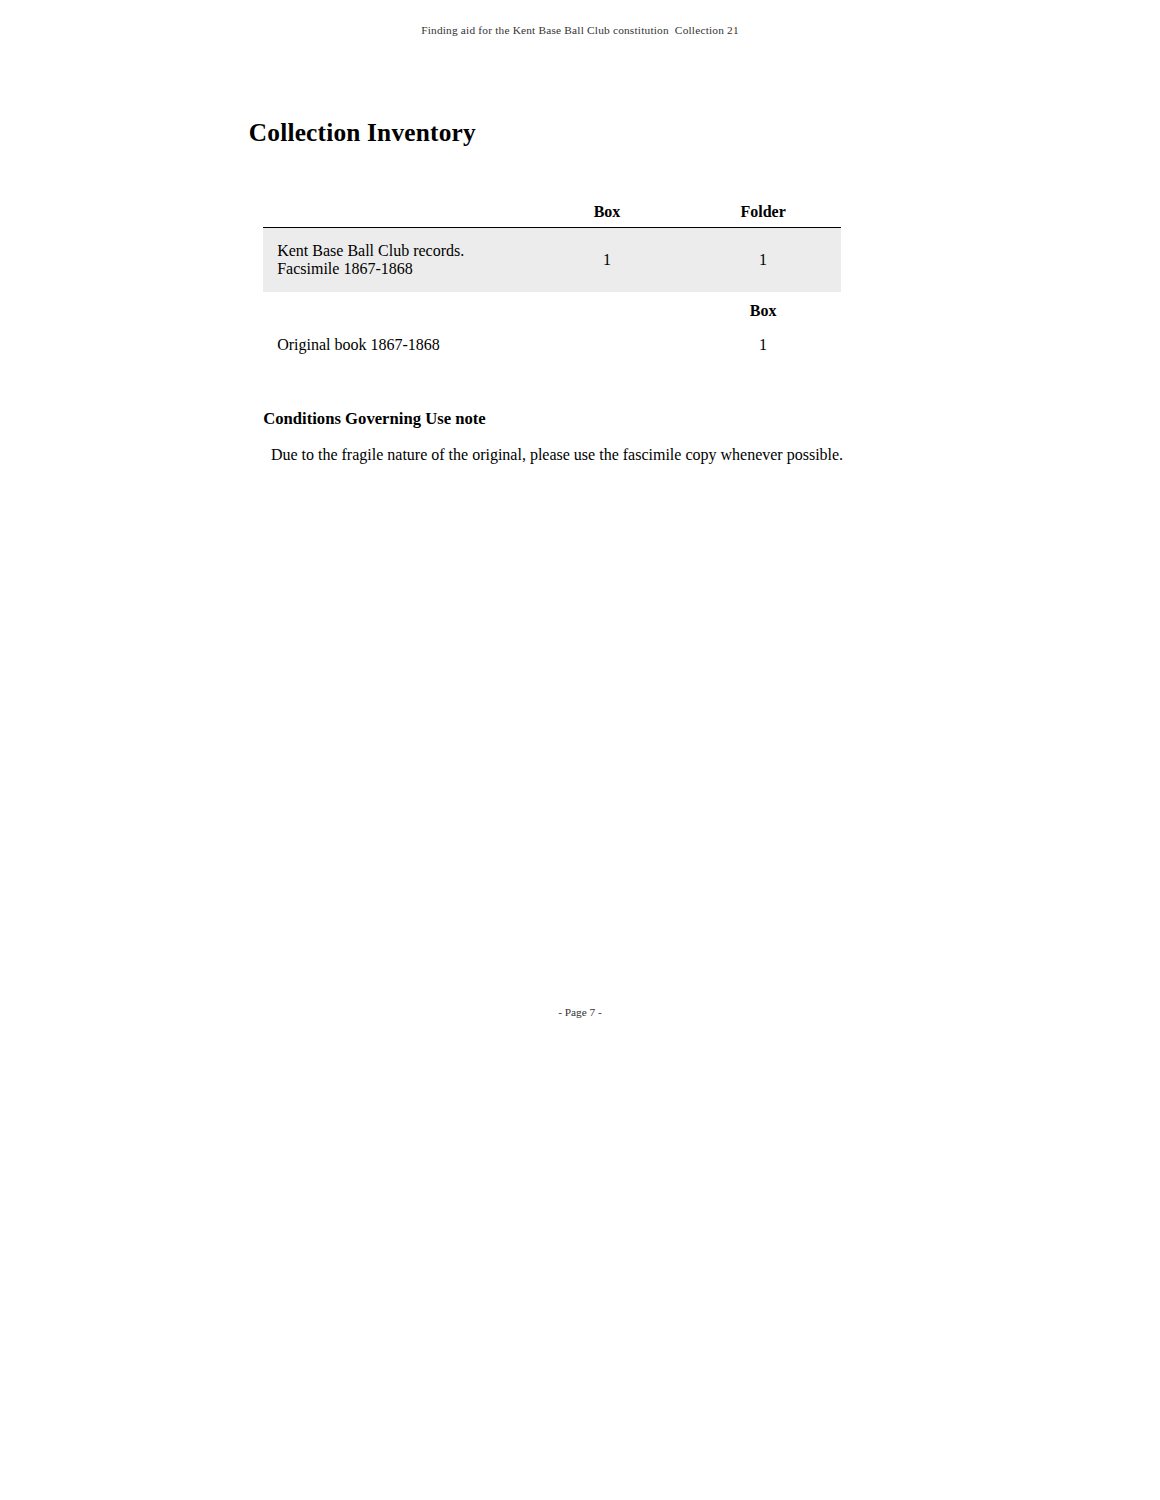Finding aid for the Kent Base Ball Club constitution Collection 21
Collection Inventory
| | Box | Folder |
| --- | --- | --- |
| Kent Base Ball Club records. Facsimile 1867-1868 | 1 | 1 |
| | | Box |
| Original book 1867-1868 | | 1 |
Conditions Governing Use note
Due to the fragile nature of the original, please use the fascimile copy whenever possible.
- Page 7 -